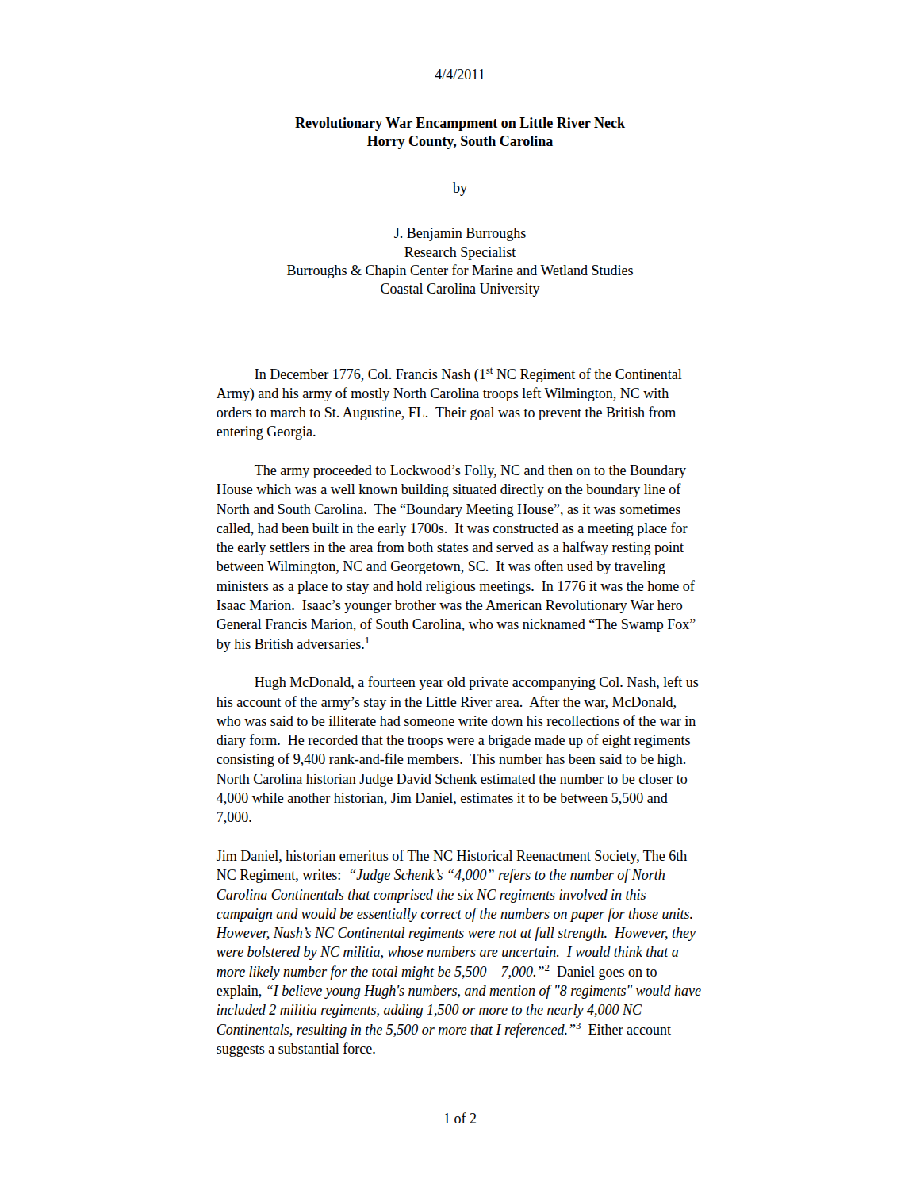4/4/2011
Revolutionary War Encampment on Little River Neck
Horry County, South Carolina
by
J. Benjamin Burroughs
Research Specialist
Burroughs & Chapin Center for Marine and Wetland Studies
Coastal Carolina University
In December 1776, Col. Francis Nash (1st NC Regiment of the Continental Army) and his army of mostly North Carolina troops left Wilmington, NC with orders to march to St. Augustine, FL. Their goal was to prevent the British from entering Georgia.
The army proceeded to Lockwood’s Folly, NC and then on to the Boundary House which was a well known building situated directly on the boundary line of North and South Carolina. The “Boundary Meeting House”, as it was sometimes called, had been built in the early 1700s. It was constructed as a meeting place for the early settlers in the area from both states and served as a halfway resting point between Wilmington, NC and Georgetown, SC. It was often used by traveling ministers as a place to stay and hold religious meetings. In 1776 it was the home of Isaac Marion. Isaac’s younger brother was the American Revolutionary War hero General Francis Marion, of South Carolina, who was nicknamed “The Swamp Fox” by his British adversaries.1
Hugh McDonald, a fourteen year old private accompanying Col. Nash, left us his account of the army’s stay in the Little River area. After the war, McDonald, who was said to be illiterate had someone write down his recollections of the war in diary form. He recorded that the troops were a brigade made up of eight regiments consisting of 9,400 rank-and-file members. This number has been said to be high. North Carolina historian Judge David Schenk estimated the number to be closer to 4,000 while another historian, Jim Daniel, estimates it to be between 5,500 and 7,000.
Jim Daniel, historian emeritus of The NC Historical Reenactment Society, The 6th NC Regiment, writes: “Judge Schenk’s “4,000” refers to the number of North Carolina Continentals that comprised the six NC regiments involved in this campaign and would be essentially correct of the numbers on paper for those units. However, Nash’s NC Continental regiments were not at full strength. However, they were bolstered by NC militia, whose numbers are uncertain. I would think that a more likely number for the total might be 5,500 – 7,000.”2 Daniel goes on to explain, “I believe young Hugh's numbers, and mention of "8 regiments" would have included 2 militia regiments, adding 1,500 or more to the nearly 4,000 NC Continentals, resulting in the 5,500 or more that I referenced.”3 Either account suggests a substantial force.
1 of 2